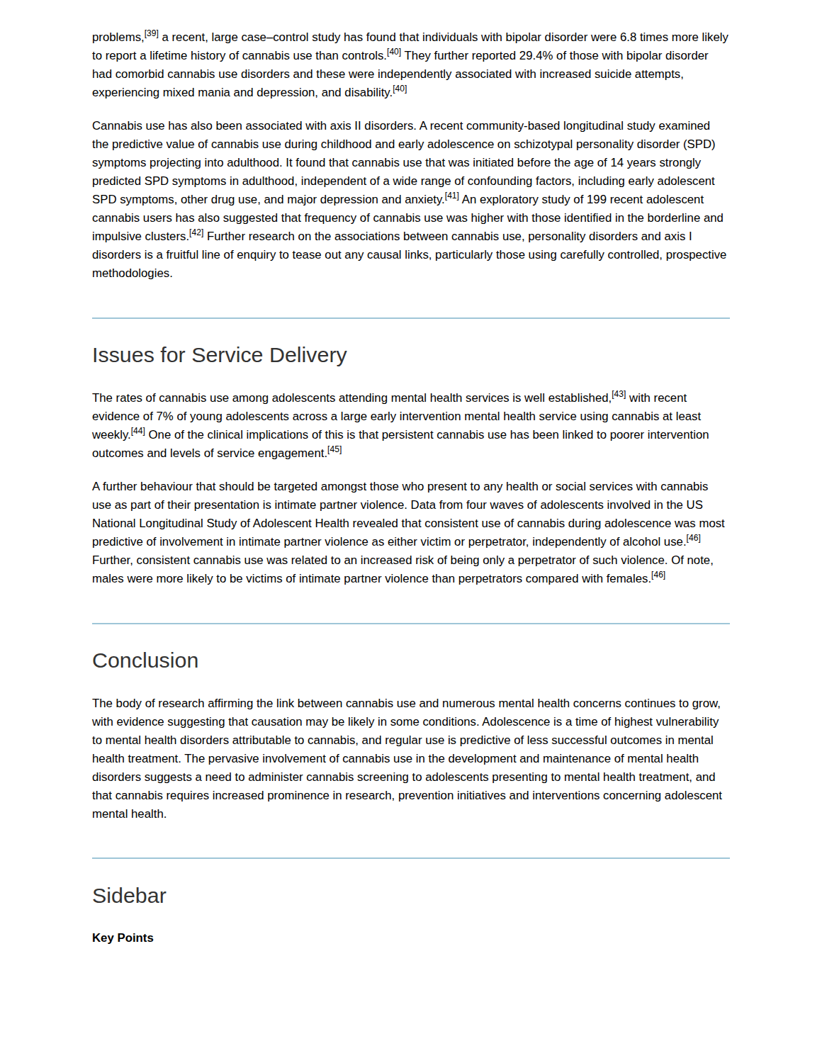problems,[39] a recent, large case–control study has found that individuals with bipolar disorder were 6.8 times more likely to report a lifetime history of cannabis use than controls.[40] They further reported 29.4% of those with bipolar disorder had comorbid cannabis use disorders and these were independently associated with increased suicide attempts, experiencing mixed mania and depression, and disability.[40]
Cannabis use has also been associated with axis II disorders. A recent community-based longitudinal study examined the predictive value of cannabis use during childhood and early adolescence on schizotypal personality disorder (SPD) symptoms projecting into adulthood. It found that cannabis use that was initiated before the age of 14 years strongly predicted SPD symptoms in adulthood, independent of a wide range of confounding factors, including early adolescent SPD symptoms, other drug use, and major depression and anxiety.[41] An exploratory study of 199 recent adolescent cannabis users has also suggested that frequency of cannabis use was higher with those identified in the borderline and impulsive clusters.[42] Further research on the associations between cannabis use, personality disorders and axis I disorders is a fruitful line of enquiry to tease out any causal links, particularly those using carefully controlled, prospective methodologies.
Issues for Service Delivery
The rates of cannabis use among adolescents attending mental health services is well established,[43] with recent evidence of 7% of young adolescents across a large early intervention mental health service using cannabis at least weekly.[44] One of the clinical implications of this is that persistent cannabis use has been linked to poorer intervention outcomes and levels of service engagement.[45]
A further behaviour that should be targeted amongst those who present to any health or social services with cannabis use as part of their presentation is intimate partner violence. Data from four waves of adolescents involved in the US National Longitudinal Study of Adolescent Health revealed that consistent use of cannabis during adolescence was most predictive of involvement in intimate partner violence as either victim or perpetrator, independently of alcohol use.[46] Further, consistent cannabis use was related to an increased risk of being only a perpetrator of such violence. Of note, males were more likely to be victims of intimate partner violence than perpetrators compared with females.[46]
Conclusion
The body of research affirming the link between cannabis use and numerous mental health concerns continues to grow, with evidence suggesting that causation may be likely in some conditions. Adolescence is a time of highest vulnerability to mental health disorders attributable to cannabis, and regular use is predictive of less successful outcomes in mental health treatment. The pervasive involvement of cannabis use in the development and maintenance of mental health disorders suggests a need to administer cannabis screening to adolescents presenting to mental health treatment, and that cannabis requires increased prominence in research, prevention initiatives and interventions concerning adolescent mental health.
Sidebar
Key Points